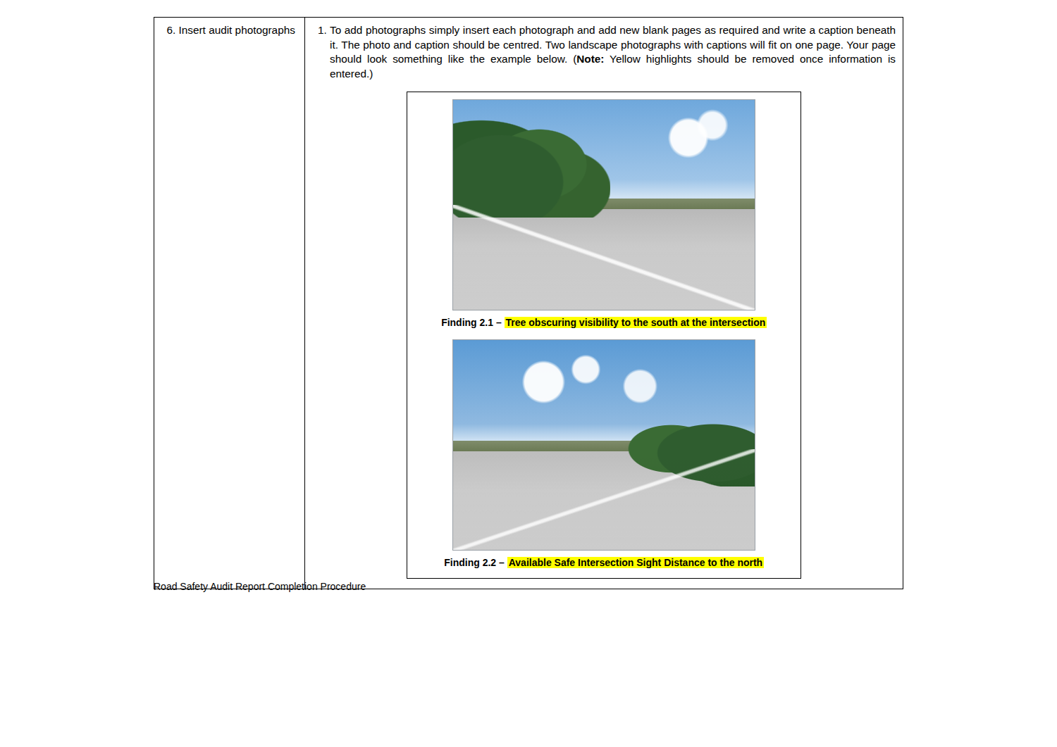| Insert audit photographs | To add photographs simply insert each photograph and add new blank pages as required and write a caption beneath it. The photo and caption should be centred. Two landscape photographs with captions will fit on one page. Your page should look something like the example below. ( Note: Yellow highlights should be removed once information is entered.) Finding 2.1 – Tree obscuring visibility to the south at the intersection Finding 2.2 – Available Safe Intersection Sight Distance to the north |
Road Safety Audit Report Completion Procedure